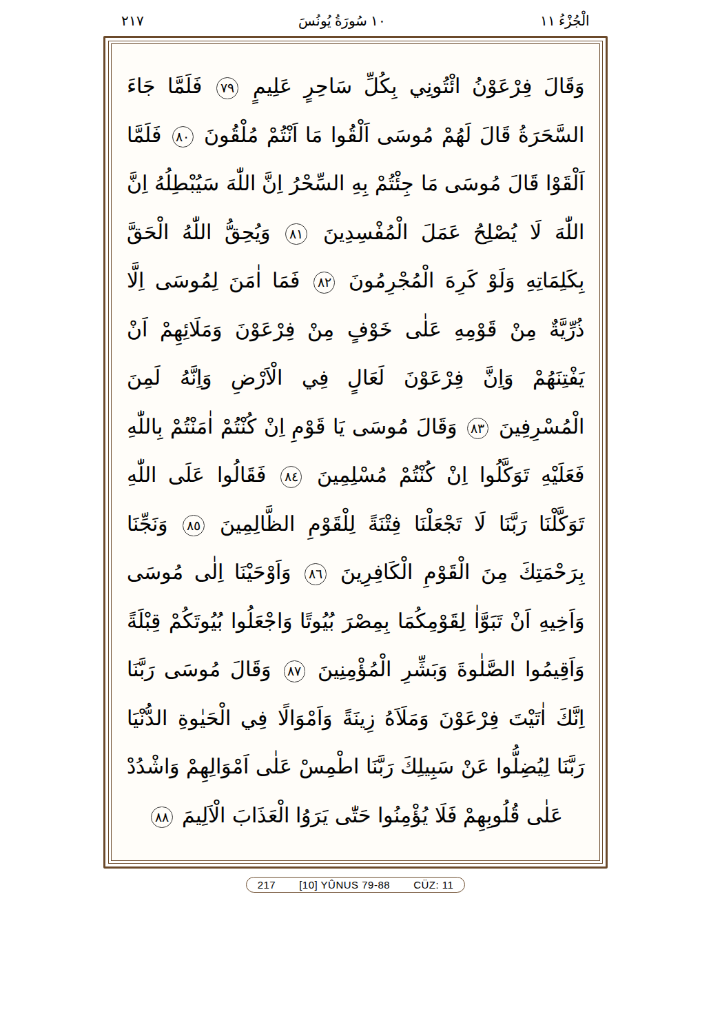الْجُزْءُ ١١
١٠ سُورَةُ يُونُسَ
٢١٧
وَقَالَ فِرْعَوْنُ ائْتُونِي بِكُلِّ سَاحِرٍ عَلِيمٍ ٧٩ فَلَمَّا جَاءَ السَّحَرَةُ قَالَ لَهُمْ مُوسَى اَلْقُوا مَا اَنْتُمْ مُلْقُونَ ٨٠ فَلَمَّا اَلْقَوْا قَالَ مُوسَى مَا جِئْتُمْ بِهِ السِّحْرُ اِنَّ اللّٰهَ سَيُبْطِلُهُ اِنَّ اللّٰهَ لَا يُصْلِحُ عَمَلَ الْمُفْسِدِينَ ٨١ وَيُحِقُّ اللّٰهُ الْحَقَّ بِكَلِمَاتِهِ وَلَوْ كَرِهَ الْمُجْرِمُونَ ٨٢ فَمَا اٰمَنَ لِمُوسَى اِلَّا ذُرِّيَّةٌ مِنْ قَوْمِهِ عَلٰى خَوْفٍ مِنْ فِرْعَوْنَ وَمَلَائِهِمْ اَنْ يَفْتِنَهُمْ وَاِنَّ فِرْعَوْنَ لَعَالٍ فِي الْاَرْضِ وَاِنَّهُ لَمِنَ الْمُسْرِفِينَ ٨٣ وَقَالَ مُوسَى يَا قَوْمِ اِنْ كُنْتُمْ اٰمَنْتُمْ بِاللّٰهِ فَعَلَيْهِ تَوَكَّلُوا اِنْ كُنْتُمْ مُسْلِمِينَ ٨٤ فَقَالُوا عَلَى اللّٰهِ تَوَكَّلْنَا رَبَّنَا لَا تَجْعَلْنَا فِتْنَةً لِلْقَوْمِ الظَّالِمِينَ ٨٥ وَنَجِّنَا بِرَحْمَتِكَ مِنَ الْقَوْمِ الْكَافِرِينَ ٨٦ وَاَوْحَيْنَا اِلٰى مُوسَى وَاَخِيهِ اَنْ تَبَوَّاٰ لِقَوْمِكُمَا بِمِصْرَ بُيُوتًا وَاجْعَلُوا بُيُوتَكُمْ قِبْلَةً وَاَقِيمُوا الصَّلٰوةَ وَبَشِّرِ الْمُؤْمِنِينَ ٨٧ وَقَالَ مُوسَى رَبَّنَا اِنَّكَ اٰتَيْتَ فِرْعَوْنَ وَمَلَاَهُ زِينَةً وَاَمْوَالًا فِي الْحَيٰوةِ الدُّنْيَا رَبَّنَا لِيُضِلُّوا عَنْ سَبِيلِكَ رَبَّنَا اطْمِسْ عَلٰى اَمْوَالِهِمْ وَاشْدُدْ عَلٰى قُلُوبِهِمْ فَلَا يُؤْمِنُوا حَتّٰى يَرَوُا الْعَذَابَ الْاَلِيمَ ٨٨
217 [10] YÛNUS 79-88 CÜZ: 11